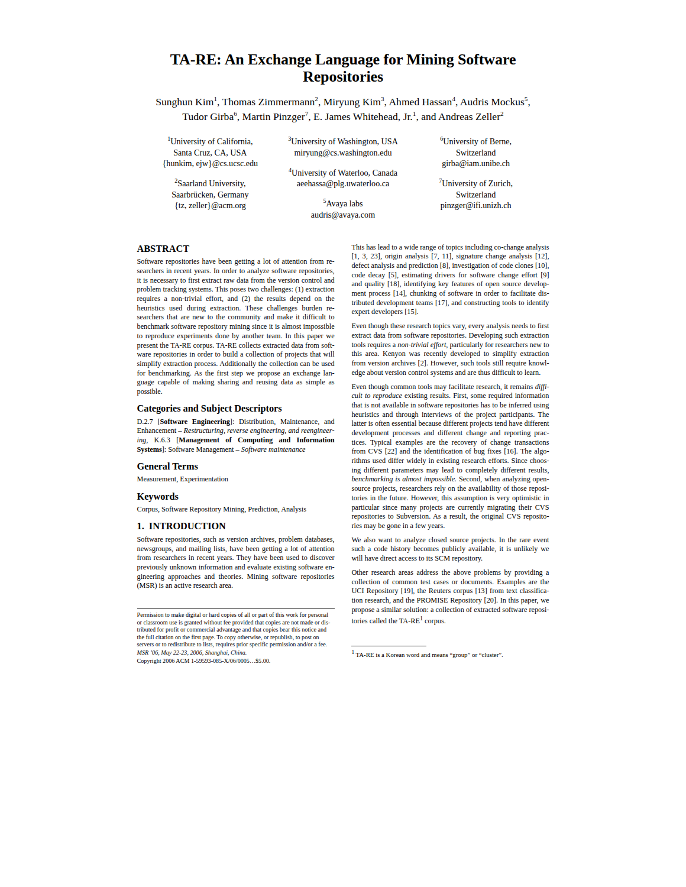TA-RE: An Exchange Language for Mining Software Repositories
Sunghun Kim1, Thomas Zimmermann2, Miryung Kim3, Ahmed Hassan4, Audris Mockus5,
Tudor Girba6, Martin Pinzger7, E. James Whitehead, Jr.1, and Andreas Zeller2
1University of California,
Santa Cruz, CA, USA
{hunkim, ejw}@cs.ucsc.edu
2Saarland University,
Saarbrücken, Germany
{tz, zeller}@acm.org
3University of Washington, USA
miryung@cs.washington.edu
4University of Waterloo, Canada
aeehassa@plg.uwaterloo.ca
5Avaya labs
audris@avaya.com
6University of Berne,
Switzerland
girba@iam.unibe.ch
7University of Zurich,
Switzerland
pinzger@ifi.unizh.ch
ABSTRACT
Software repositories have been getting a lot of attention from researchers in recent years. In order to analyze software repositories, it is necessary to first extract raw data from the version control and problem tracking systems. This poses two challenges: (1) extraction requires a non-trivial effort, and (2) the results depend on the heuristics used during extraction. These challenges burden researchers that are new to the community and make it difficult to benchmark software repository mining since it is almost impossible to reproduce experiments done by another team. In this paper we present the TA-RE corpus. TA-RE collects extracted data from software repositories in order to build a collection of projects that will simplify extraction process. Additionally the collection can be used for benchmarking. As the first step we propose an exchange language capable of making sharing and reusing data as simple as possible.
Categories and Subject Descriptors
D.2.7 [Software Engineering]: Distribution, Maintenance, and Enhancement – Restructuring, reverse engineering, and reengineering, K.6.3 [Management of Computing and Information Systems]: Software Management – Software maintenance
General Terms
Measurement, Experimentation
Keywords
Corpus, Software Repository Mining, Prediction, Analysis
1. INTRODUCTION
Software repositories, such as version archives, problem databases, newsgroups, and mailing lists, have been getting a lot of attention from researchers in recent years. They have been used to discover previously unknown information and evaluate existing software engineering approaches and theories. Mining software repositories (MSR) is an active research area.
Permission to make digital or hard copies of all or part of this work for personal or classroom use is granted without fee provided that copies are not made or distributed for profit or commercial advantage and that copies bear this notice and the full citation on the first page. To copy otherwise, or republish, to post on servers or to redistribute to lists, requires prior specific permission and/or a fee.
MSR ’06, May 22-23, 2006, Shanghai, China.
Copyright 2006 ACM 1-59593-085-X/06/0005…$5.00.
This has lead to a wide range of topics including co-change analysis [1, 3, 23], origin analysis [7, 11], signature change analysis [12], defect analysis and prediction [8], investigation of code clones [10], code decay [5], estimating drivers for software change effort [9] and quality [18], identifying key features of open source development process [14], chunking of software in order to facilitate distributed development teams [17], and constructing tools to identify expert developers [15].
Even though these research topics vary, every analysis needs to first extract data from software repositories. Developing such extraction tools requires a non-trivial effort, particularly for researchers new to this area. Kenyon was recently developed to simplify extraction from version archives [2]. However, such tools still require knowledge about version control systems and are thus difficult to learn.
Even though common tools may facilitate research, it remains difficult to reproduce existing results. First, some required information that is not available in software repositories has to be inferred using heuristics and through interviews of the project participants. The latter is often essential because different projects tend have different development processes and different change and reporting practices. Typical examples are the recovery of change transactions from CVS [22] and the identification of bug fixes [16]. The algorithms used differ widely in existing research efforts. Since choosing different parameters may lead to completely different results, benchmarking is almost impossible. Second, when analyzing open-source projects, researchers rely on the availability of those repositories in the future. However, this assumption is very optimistic in particular since many projects are currently migrating their CVS repositories to Subversion. As a result, the original CVS repositories may be gone in a few years.
We also want to analyze closed source projects. In the rare event such a code history becomes publicly available, it is unlikely we will have direct access to its SCM repository.
Other research areas address the above problems by providing a collection of common test cases or documents. Examples are the UCI Repository [19], the Reuters corpus [13] from text classification research, and the PROMISE Repository [20]. In this paper, we propose a similar solution: a collection of extracted software repositories called the TA-RE1 corpus.
1 TA-RE is a Korean word and means “group” or “cluster”.